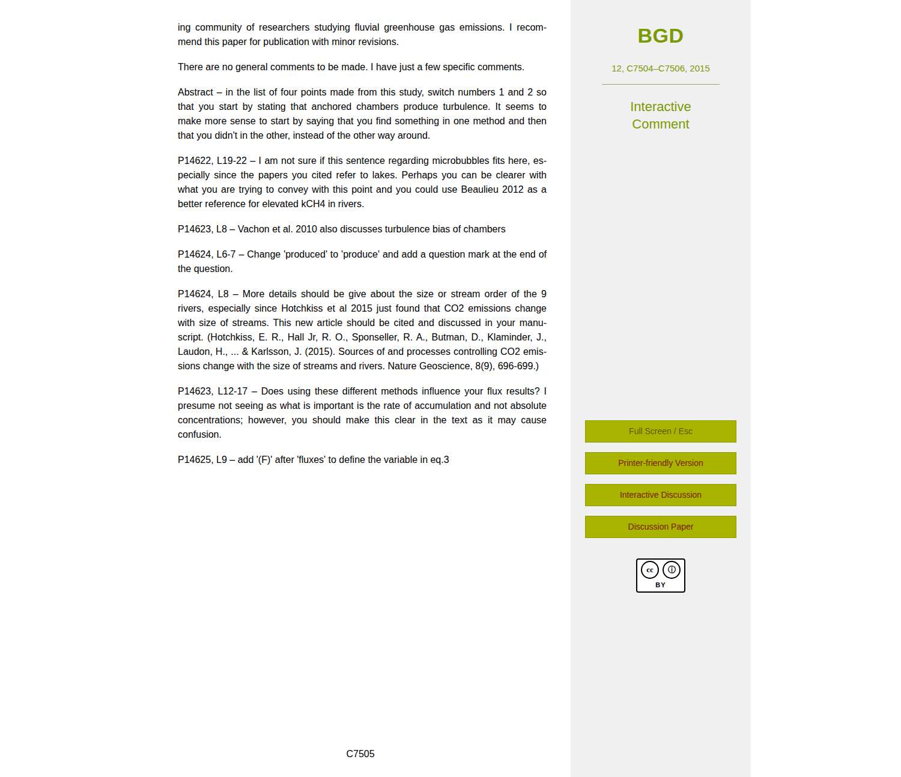BGD
12, C7504–C7506, 2015
Interactive
Comment
Full Screen / Esc Printer-friendly Version Interactive Discussion Discussion Paper
cc ⓘ
BY
ing community of researchers studying fluvial greenhouse gas emissions. I recommend this paper for publication with minor revisions.
There are no general comments to be made. I have just a few specific comments.
Abstract – in the list of four points made from this study, switch numbers 1 and 2 so that you start by stating that anchored chambers produce turbulence. It seems to make more sense to start by saying that you find something in one method and then that you didn't in the other, instead of the other way around.
P14622, L19-22 – I am not sure if this sentence regarding microbubbles fits here, especially since the papers you cited refer to lakes. Perhaps you can be clearer with what you are trying to convey with this point and you could use Beaulieu 2012 as a better reference for elevated kCH4 in rivers.
P14623, L8 – Vachon et al. 2010 also discusses turbulence bias of chambers
P14624, L6-7 – Change 'produced' to 'produce' and add a question mark at the end of the question.
P14624, L8 – More details should be give about the size or stream order of the 9 rivers, especially since Hotchkiss et al 2015 just found that CO2 emissions change with size of streams. This new article should be cited and discussed in your manuscript. (Hotchkiss, E. R., Hall Jr, R. O., Sponseller, R. A., Butman, D., Klaminder, J., Laudon, H., ... & Karlsson, J. (2015). Sources of and processes controlling CO2 emissions change with the size of streams and rivers. Nature Geoscience, 8(9), 696-699.)
P14623, L12-17 – Does using these different methods influence your flux results? I presume not seeing as what is important is the rate of accumulation and not absolute concentrations; however, you should make this clear in the text as it may cause confusion.
P14625, L9 – add '(F)' after 'fluxes' to define the variable in eq.3
C7505